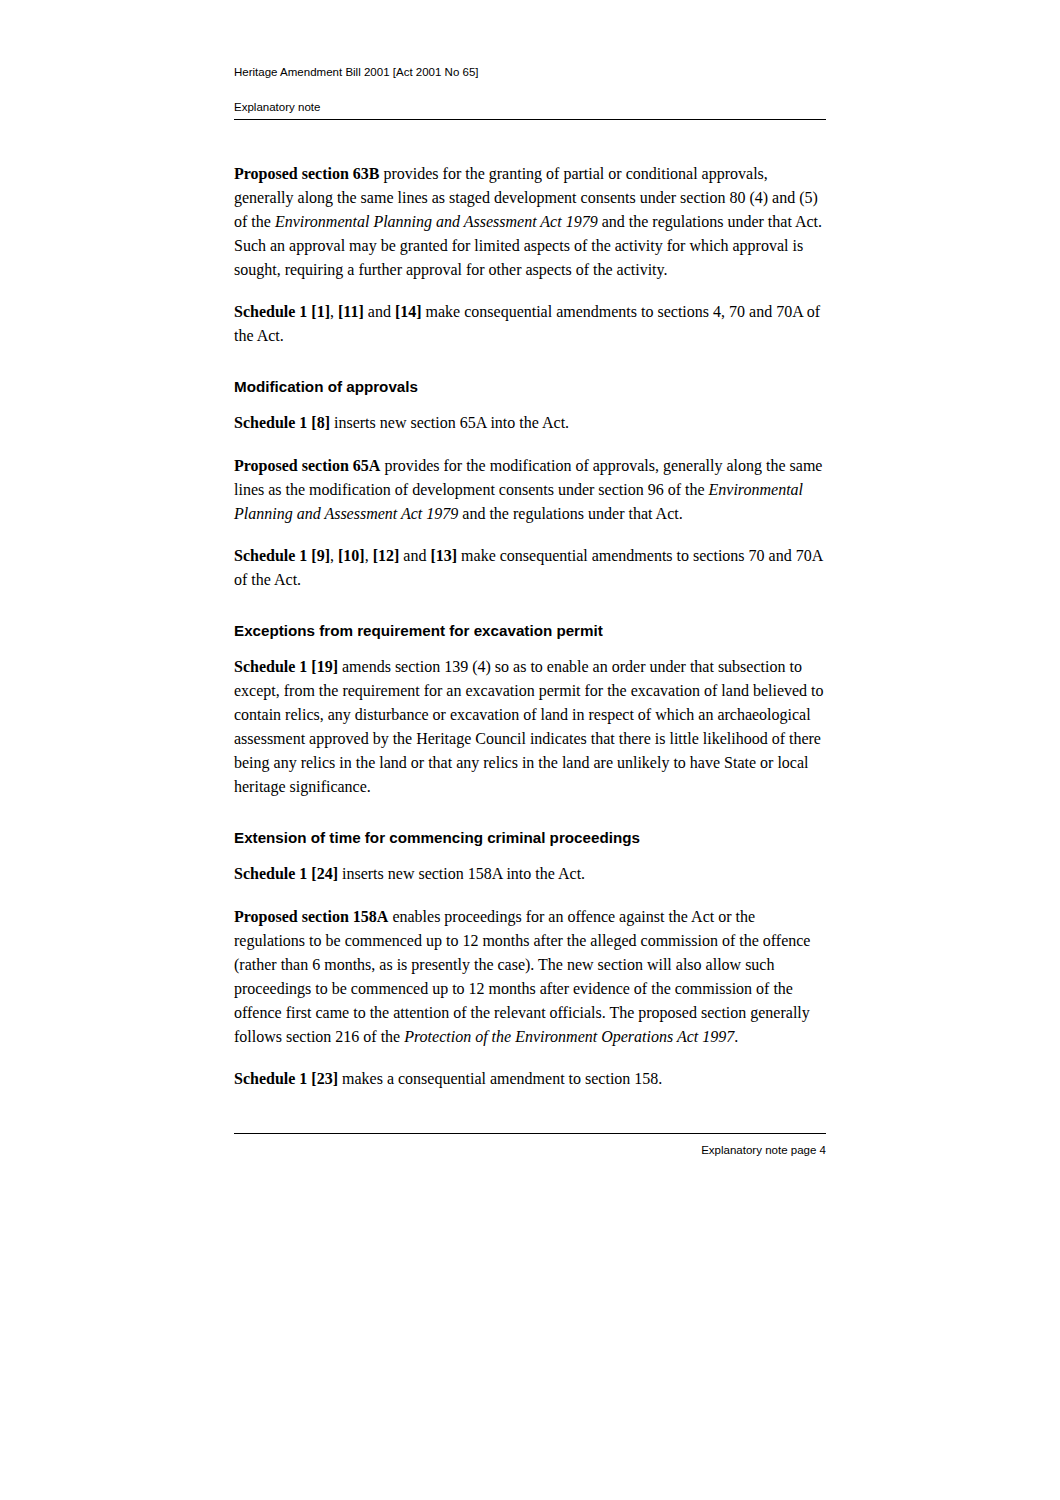Heritage Amendment Bill 2001 [Act 2001 No 65]
Explanatory note
Proposed section 63B provides for the granting of partial or conditional approvals, generally along the same lines as staged development consents under section 80 (4) and (5) of the Environmental Planning and Assessment Act 1979 and the regulations under that Act. Such an approval may be granted for limited aspects of the activity for which approval is sought, requiring a further approval for other aspects of the activity.
Schedule 1 [1], [11] and [14] make consequential amendments to sections 4, 70 and 70A of the Act.
Modification of approvals
Schedule 1 [8] inserts new section 65A into the Act.
Proposed section 65A provides for the modification of approvals, generally along the same lines as the modification of development consents under section 96 of the Environmental Planning and Assessment Act 1979 and the regulations under that Act.
Schedule 1 [9], [10], [12] and [13] make consequential amendments to sections 70 and 70A of the Act.
Exceptions from requirement for excavation permit
Schedule 1 [19] amends section 139 (4) so as to enable an order under that subsection to except, from the requirement for an excavation permit for the excavation of land believed to contain relics, any disturbance or excavation of land in respect of which an archaeological assessment approved by the Heritage Council indicates that there is little likelihood of there being any relics in the land or that any relics in the land are unlikely to have State or local heritage significance.
Extension of time for commencing criminal proceedings
Schedule 1 [24] inserts new section 158A into the Act.
Proposed section 158A enables proceedings for an offence against the Act or the regulations to be commenced up to 12 months after the alleged commission of the offence (rather than 6 months, as is presently the case). The new section will also allow such proceedings to be commenced up to 12 months after evidence of the commission of the offence first came to the attention of the relevant officials. The proposed section generally follows section 216 of the Protection of the Environment Operations Act 1997.
Schedule 1 [23] makes a consequential amendment to section 158.
Explanatory note page 4